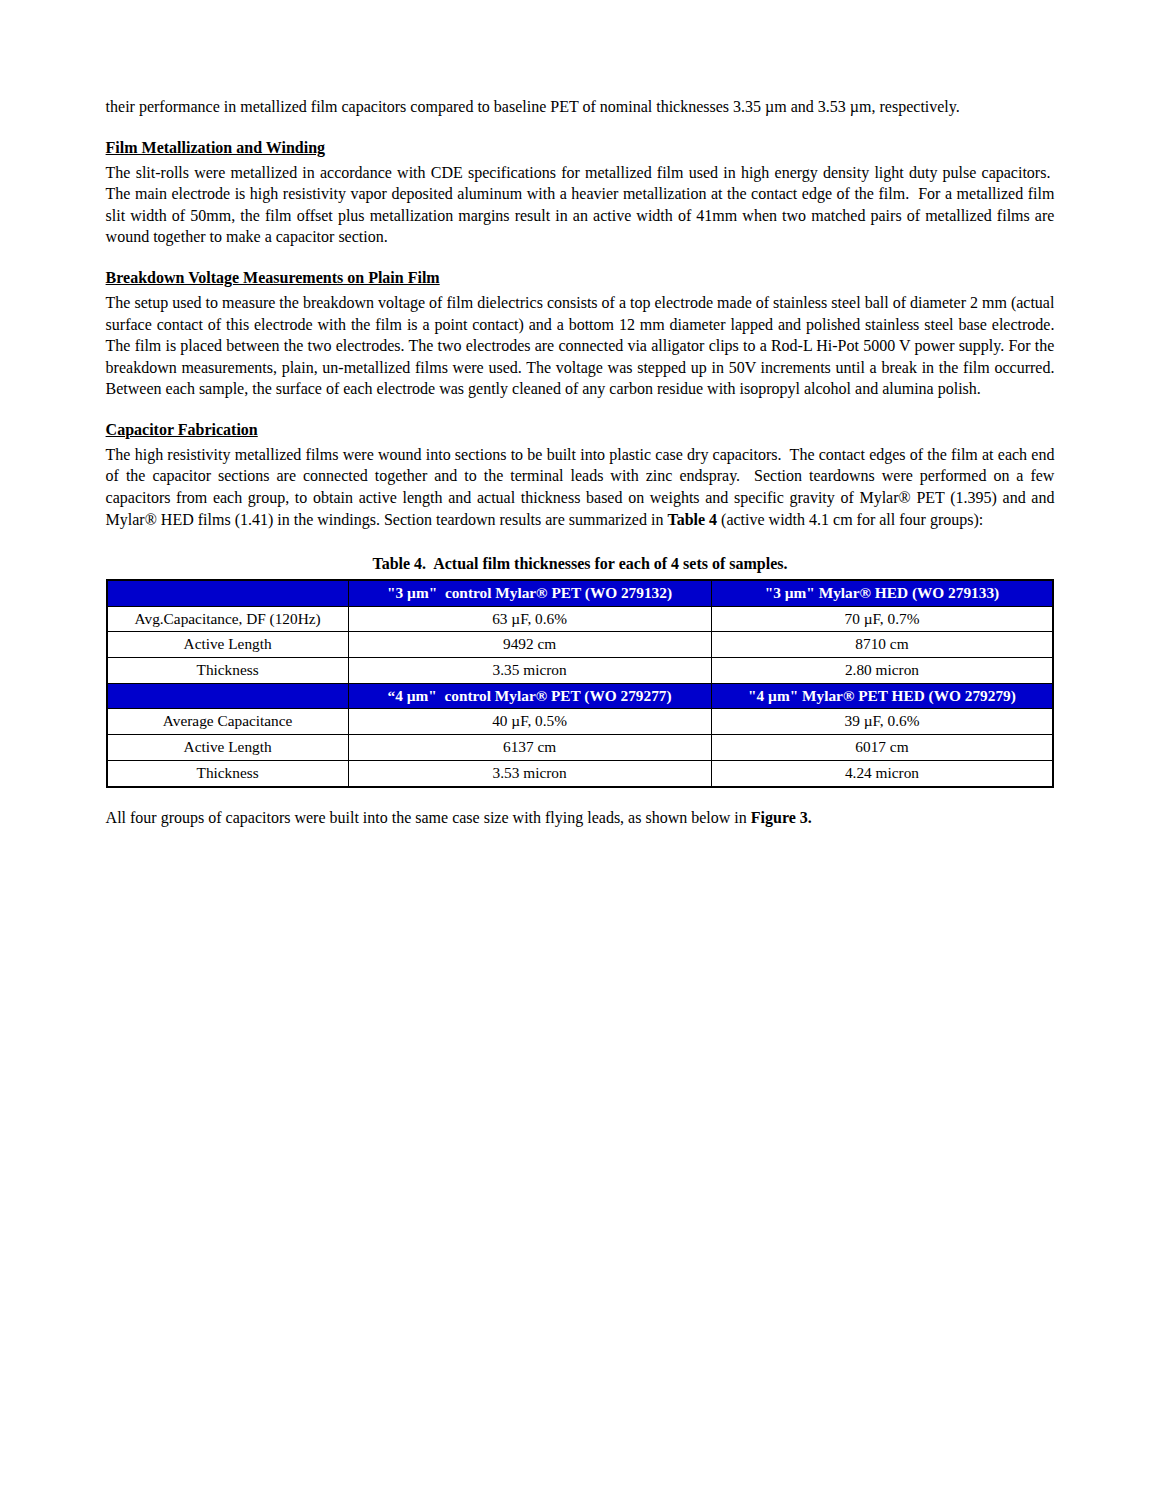their performance in metallized film capacitors compared to baseline PET of nominal thicknesses 3.35 µm and 3.53 µm, respectively.
Film Metallization and Winding
The slit-rolls were metallized in accordance with CDE specifications for metallized film used in high energy density light duty pulse capacitors. The main electrode is high resistivity vapor deposited aluminum with a heavier metallization at the contact edge of the film. For a metallized film slit width of 50mm, the film offset plus metallization margins result in an active width of 41mm when two matched pairs of metallized films are wound together to make a capacitor section.
Breakdown Voltage Measurements on Plain Film
The setup used to measure the breakdown voltage of film dielectrics consists of a top electrode made of stainless steel ball of diameter 2 mm (actual surface contact of this electrode with the film is a point contact) and a bottom 12 mm diameter lapped and polished stainless steel base electrode. The film is placed between the two electrodes. The two electrodes are connected via alligator clips to a Rod-L Hi-Pot 5000 V power supply. For the breakdown measurements, plain, un-metallized films were used. The voltage was stepped up in 50V increments until a break in the film occurred. Between each sample, the surface of each electrode was gently cleaned of any carbon residue with isopropyl alcohol and alumina polish.
Capacitor Fabrication
The high resistivity metallized films were wound into sections to be built into plastic case dry capacitors. The contact edges of the film at each end of the capacitor sections are connected together and to the terminal leads with zinc endspray. Section teardowns were performed on a few capacitors from each group, to obtain active length and actual thickness based on weights and specific gravity of Mylar® PET (1.395) and and Mylar® HED films (1.41) in the windings. Section teardown results are summarized in Table 4 (active width 4.1 cm for all four groups):
Table 4. Actual film thicknesses for each of 4 sets of samples.
| | "3 µm" control Mylar® PET (WO 279132) | "3 µm" Mylar® HED (WO 279133) |
| --- | --- | --- |
| Avg.Capacitance, DF (120Hz) | 63 µF, 0.6% | 70 µF, 0.7% |
| Active Length | 9492 cm | 8710 cm |
| Thickness | 3.35 micron | 2.80 micron |
| | “4 µm" control Mylar® PET (WO 279277) | "4 µm" Mylar® PET HED (WO 279279) |
| Average Capacitance | 40 µF, 0.5% | 39 µF, 0.6% |
| Active Length | 6137 cm | 6017 cm |
| Thickness | 3.53 micron | 4.24 micron |
All four groups of capacitors were built into the same case size with flying leads, as shown below in Figure 3.